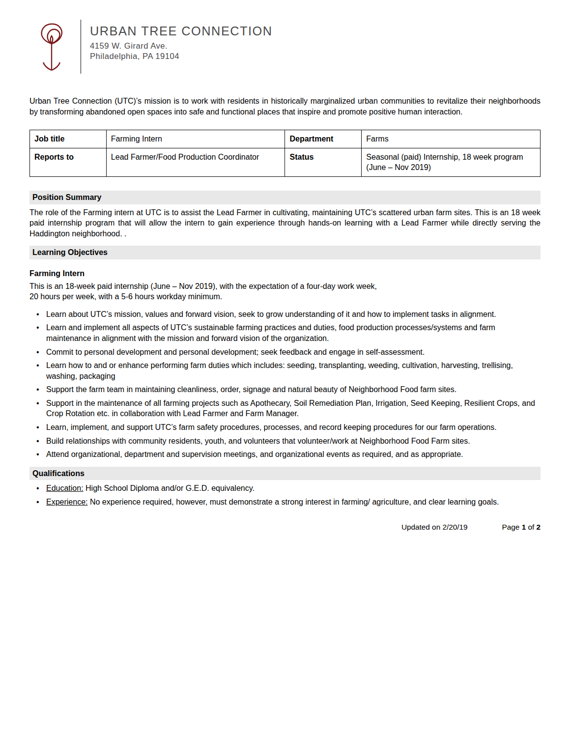URBAN TREE CONNECTION
4159 W. Girard Ave.
Philadelphia, PA 19104
Urban Tree Connection (UTC)’s mission is to work with residents in historically marginalized urban communities to revitalize their neighborhoods by transforming abandoned open spaces into safe and functional places that inspire and promote positive human interaction.
| Job title | Farming Intern | Department | Farms |
| Reports to | Lead Farmer/Food Production Coordinator | Status | Seasonal (paid) Internship, 18 week program (June – Nov 2019) |
Position Summary
The role of the Farming intern at UTC is to assist the Lead Farmer in cultivating, maintaining UTC’s scattered urban farm sites. This is an 18 week paid internship program that will allow the intern to gain experience through hands-on learning with a Lead Farmer while directly serving the Haddington neighborhood. .
Learning Objectives
Farming Intern
This is an 18-week paid internship (June – Nov 2019), with the expectation of a four-day work week,
20 hours per week, with a 5-6 hours workday minimum.
Learn about UTC’s mission, values and forward vision, seek to grow understanding of it and how to implement tasks in alignment.
Learn and implement all aspects of UTC’s sustainable farming practices and duties, food production processes/systems and farm maintenance in alignment with the mission and forward vision of the organization.
Commit to personal development and personal development; seek feedback and engage in self-assessment.
Learn how to and or enhance performing farm duties which includes: seeding, transplanting, weeding, cultivation, harvesting, trellising, washing, packaging
Support the farm team in maintaining cleanliness, order, signage and natural beauty of Neighborhood Food farm sites.
Support in the maintenance of all farming projects such as Apothecary, Soil Remediation Plan, Irrigation, Seed Keeping, Resilient Crops, and Crop Rotation etc. in collaboration with Lead Farmer and Farm Manager.
Learn, implement, and support UTC’s farm safety procedures, processes, and record keeping procedures for our farm operations.
Build relationships with community residents, youth, and volunteers that volunteer/work at Neighborhood Food Farm sites.
Attend organizational, department and supervision meetings, and organizational events as required, and as appropriate.
Qualifications
Education: High School Diploma and/or G.E.D. equivalency.
Experience: No experience required, however, must demonstrate a strong interest in farming/ agriculture, and clear learning goals.
Updated on 2/20/19 Page 1 of 2